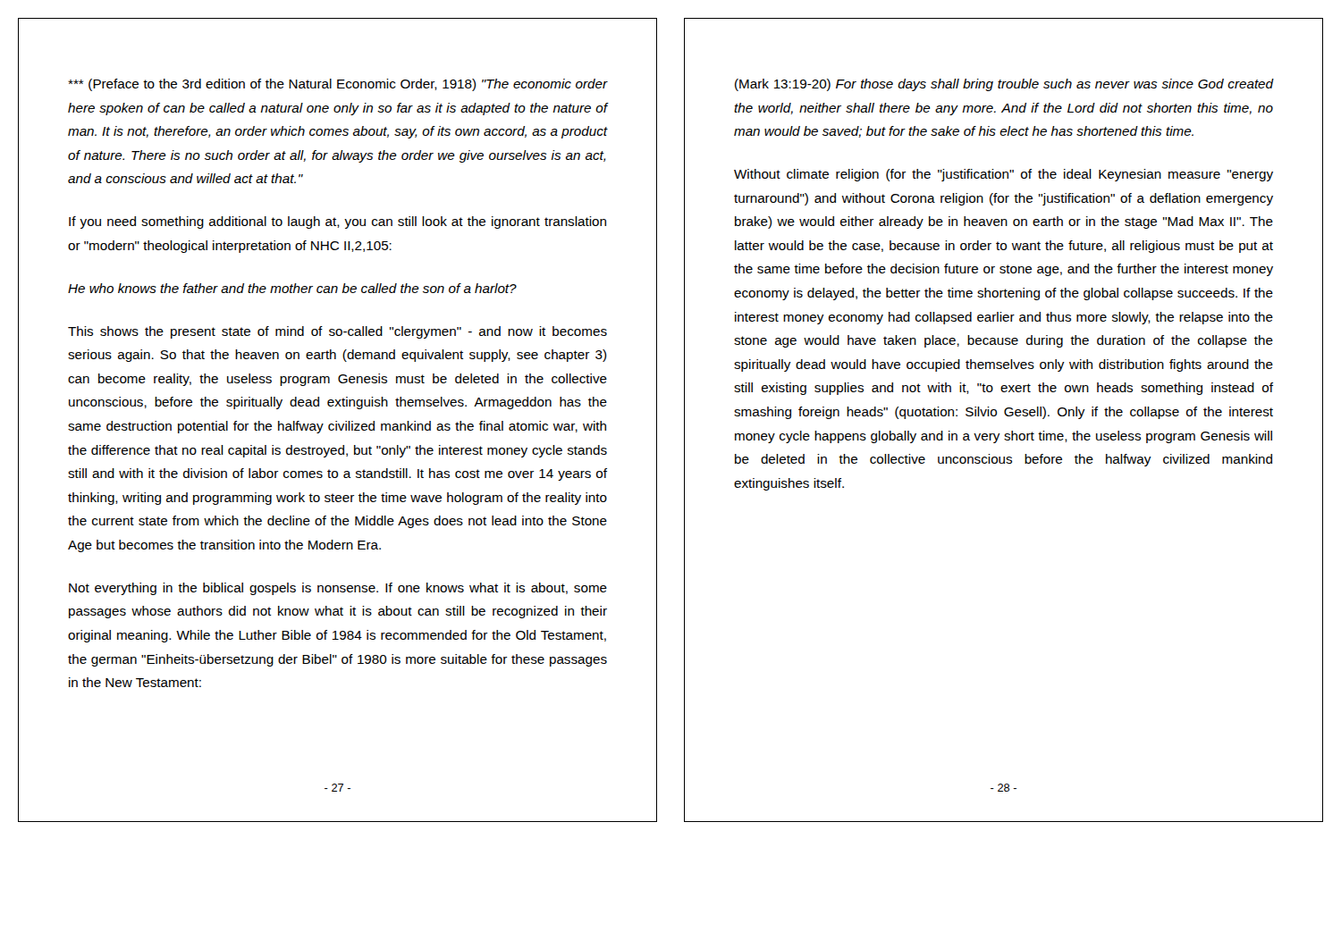*** (Preface to the 3rd edition of the Natural Economic Order, 1918) "The economic order here spoken of can be called a natural one only in so far as it is adapted to the nature of man. It is not, therefore, an order which comes about, say, of its own accord, as a product of nature. There is no such order at all, for always the order we give ourselves is an act, and a conscious and willed act at that."
If you need something additional to laugh at, you can still look at the ignorant translation or "modern" theological interpretation of NHC II,2,105:
He who knows the father and the mother can be called the son of a harlot?
This shows the present state of mind of so-called "clergymen" - and now it becomes serious again. So that the heaven on earth (demand equivalent supply, see chapter 3) can become reality, the useless program Genesis must be deleted in the collective unconscious, before the spiritually dead extinguish themselves. Armageddon has the same destruction potential for the halfway civilized mankind as the final atomic war, with the difference that no real capital is destroyed, but "only" the interest money cycle stands still and with it the division of labor comes to a standstill. It has cost me over 14 years of thinking, writing and programming work to steer the time wave hologram of the reality into the current state from which the decline of the Middle Ages does not lead into the Stone Age but becomes the transition into the Modern Era.
Not everything in the biblical gospels is nonsense. If one knows what it is about, some passages whose authors did not know what it is about can still be recognized in their original meaning. While the Luther Bible of 1984 is recommended for the Old Testament, the german "Einheits-übersetzung der Bibel" of 1980 is more suitable for these passages in the New Testament:
- 27 -
(Mark 13:19-20) For those days shall bring trouble such as never was since God created the world, neither shall there be any more. And if the Lord did not shorten this time, no man would be saved; but for the sake of his elect he has shortened this time.
Without climate religion (for the "justification" of the ideal Keynesian measure "energy turnaround") and without Corona religion (for the "justification" of a deflation emergency brake) we would either already be in heaven on earth or in the stage "Mad Max II". The latter would be the case, because in order to want the future, all religious must be put at the same time before the decision future or stone age, and the further the interest money economy is delayed, the better the time shortening of the global collapse succeeds. If the interest money economy had collapsed earlier and thus more slowly, the relapse into the stone age would have taken place, because during the duration of the collapse the spiritually dead would have occupied themselves only with distribution fights around the still existing supplies and not with it, "to exert the own heads something instead of smashing foreign heads" (quotation: Silvio Gesell). Only if the collapse of the interest money cycle happens globally and in a very short time, the useless program Genesis will be deleted in the collective unconscious before the halfway civilized mankind extinguishes itself.
- 28 -